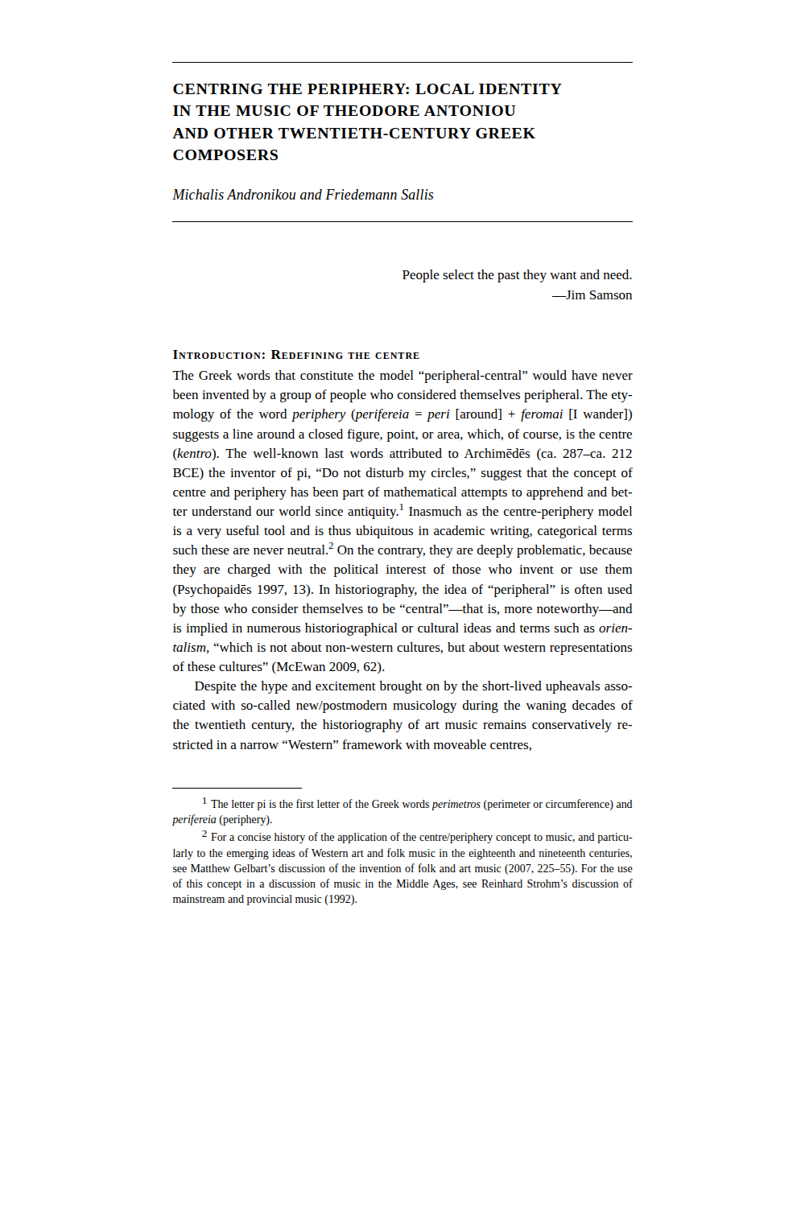Centring the Periphery: Local Identity
in the Music of Theodore Antoniou
and Other Twentieth-Century Greek
Composers
Michalis Andronikou and Friedemann Sallis
People select the past they want and need. —Jim Samson
Introduction: Redefining the centre
The Greek words that constitute the model “peripheral-central” would have never been invented by a group of people who considered themselves peripheral. The etymology of the word periphery (perifereia = peri [around] + feromai [I wander]) suggests a line around a closed figure, point, or area, which, of course, is the centre (kentro). The well-known last words attributed to Archimēdēs (ca. 287–ca. 212 BCE) the inventor of pi, “Do not disturb my circles,” suggest that the concept of centre and periphery has been part of mathematical attempts to apprehend and better understand our world since antiquity.1 Inasmuch as the centre-periphery model is a very useful tool and is thus ubiquitous in academic writing, categorical terms such these are never neutral.2 On the contrary, they are deeply problematic, because they are charged with the political interest of those who invent or use them (Psychopaidēs 1997, 13). In historiography, the idea of “peripheral” is often used by those who consider themselves to be “central”—that is, more noteworthy—and is implied in numerous historiographical or cultural ideas and terms such as orientalism, “which is not about non-western cultures, but about western representations of these cultures” (McEwan 2009, 62).
Despite the hype and excitement brought on by the short-lived upheavals associated with so-called new/postmodern musicology during the waning decades of the twentieth century, the historiography of art music remains conservatively restricted in a narrow “Western” framework with moveable centres,
1 The letter pi is the first letter of the Greek words perimetros (perimeter or circumference) and perifereia (periphery).
2 For a concise history of the application of the centre/periphery concept to music, and particularly to the emerging ideas of Western art and folk music in the eighteenth and nineteenth centuries, see Matthew Gelbart’s discussion of the invention of folk and art music (2007, 225–55). For the use of this concept in a discussion of music in the Middle Ages, see Reinhard Strohm’s discussion of mainstream and provincial music (1992).